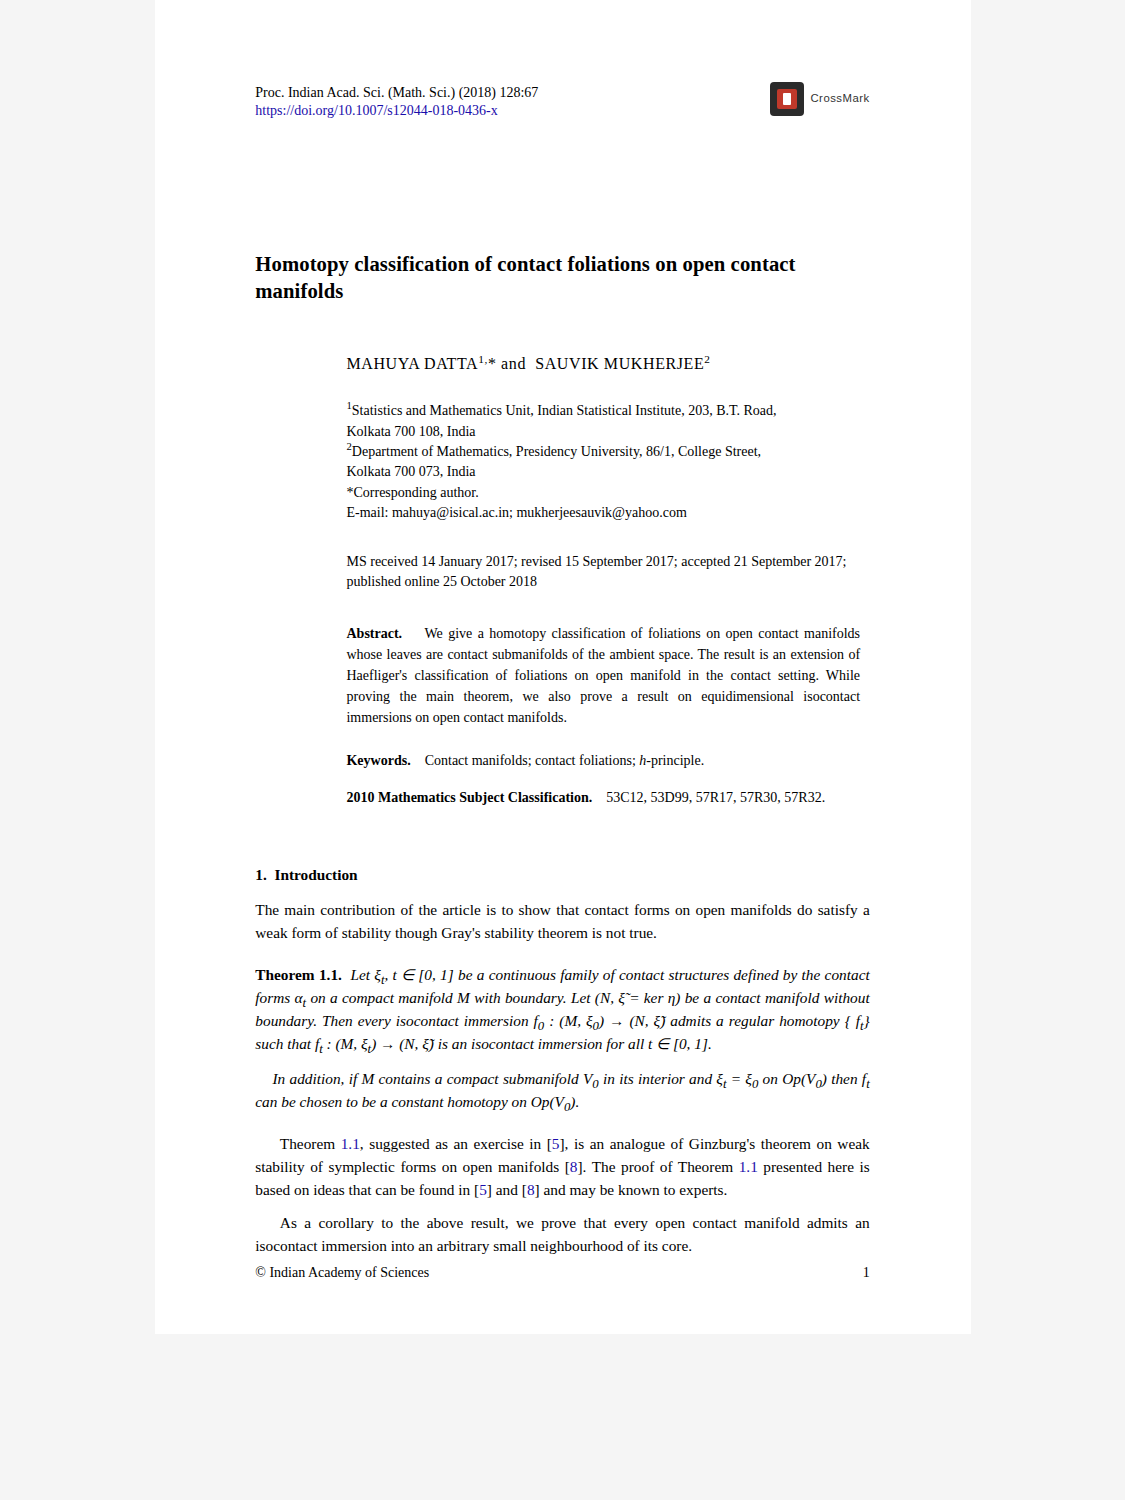Proc. Indian Acad. Sci. (Math. Sci.) (2018) 128:67
https://doi.org/10.1007/s12044-018-0436-x
CrossMark
Homotopy classification of contact foliations on open contact
manifolds
MAHUYA DATTA1,* and SAUVIK MUKHERJEE2
1Statistics and Mathematics Unit, Indian Statistical Institute, 203, B.T. Road,
Kolkata 700 108, India
2Department of Mathematics, Presidency University, 86/1, College Street,
Kolkata 700 073, India
*Corresponding author.
E-mail: mahuya@isical.ac.in; mukherjeesauvik@yahoo.com
MS received 14 January 2017; revised 15 September 2017; accepted 21 September 2017;
published online 25 October 2018
Abstract. We give a homotopy classification of foliations on open contact manifolds whose leaves are contact submanifolds of the ambient space. The result is an extension of Haefliger's classification of foliations on open manifold in the contact setting. While proving the main theorem, we also prove a result on equidimensional isocontact immersions on open contact manifolds.
Keywords. Contact manifolds; contact foliations; h-principle.
2010 Mathematics Subject Classification. 53C12, 53D99, 57R17, 57R30, 57R32.
1. Introduction
The main contribution of the article is to show that contact forms on open manifolds do satisfy a weak form of stability though Gray's stability theorem is not true.
Theorem 1.1. Let ξt, t ∈ [0, 1] be a continuous family of contact structures defined by the contact forms αt on a compact manifold M with boundary. Let (N, ξ̃ = ker η) be a contact manifold without boundary. Then every isocontact immersion f0 : (M, ξ0) → (N, ξ̃) admits a regular homotopy { ft} such that ft : (M, ξt) → (N, ξ̃) is an isocontact immersion for all t ∈ [0, 1].
In addition, if M contains a compact submanifold V0 in its interior and ξt = ξ0 on Op(V0) then ft can be chosen to be a constant homotopy on Op(V0).
Theorem 1.1, suggested as an exercise in [5], is an analogue of Ginzburg's theorem on weak stability of symplectic forms on open manifolds [8]. The proof of Theorem 1.1 presented here is based on ideas that can be found in [5] and [8] and may be known to experts.
As a corollary to the above result, we prove that every open contact manifold admits an isocontact immersion into an arbitrary small neighbourhood of its core.
© Indian Academy of Sciences
1